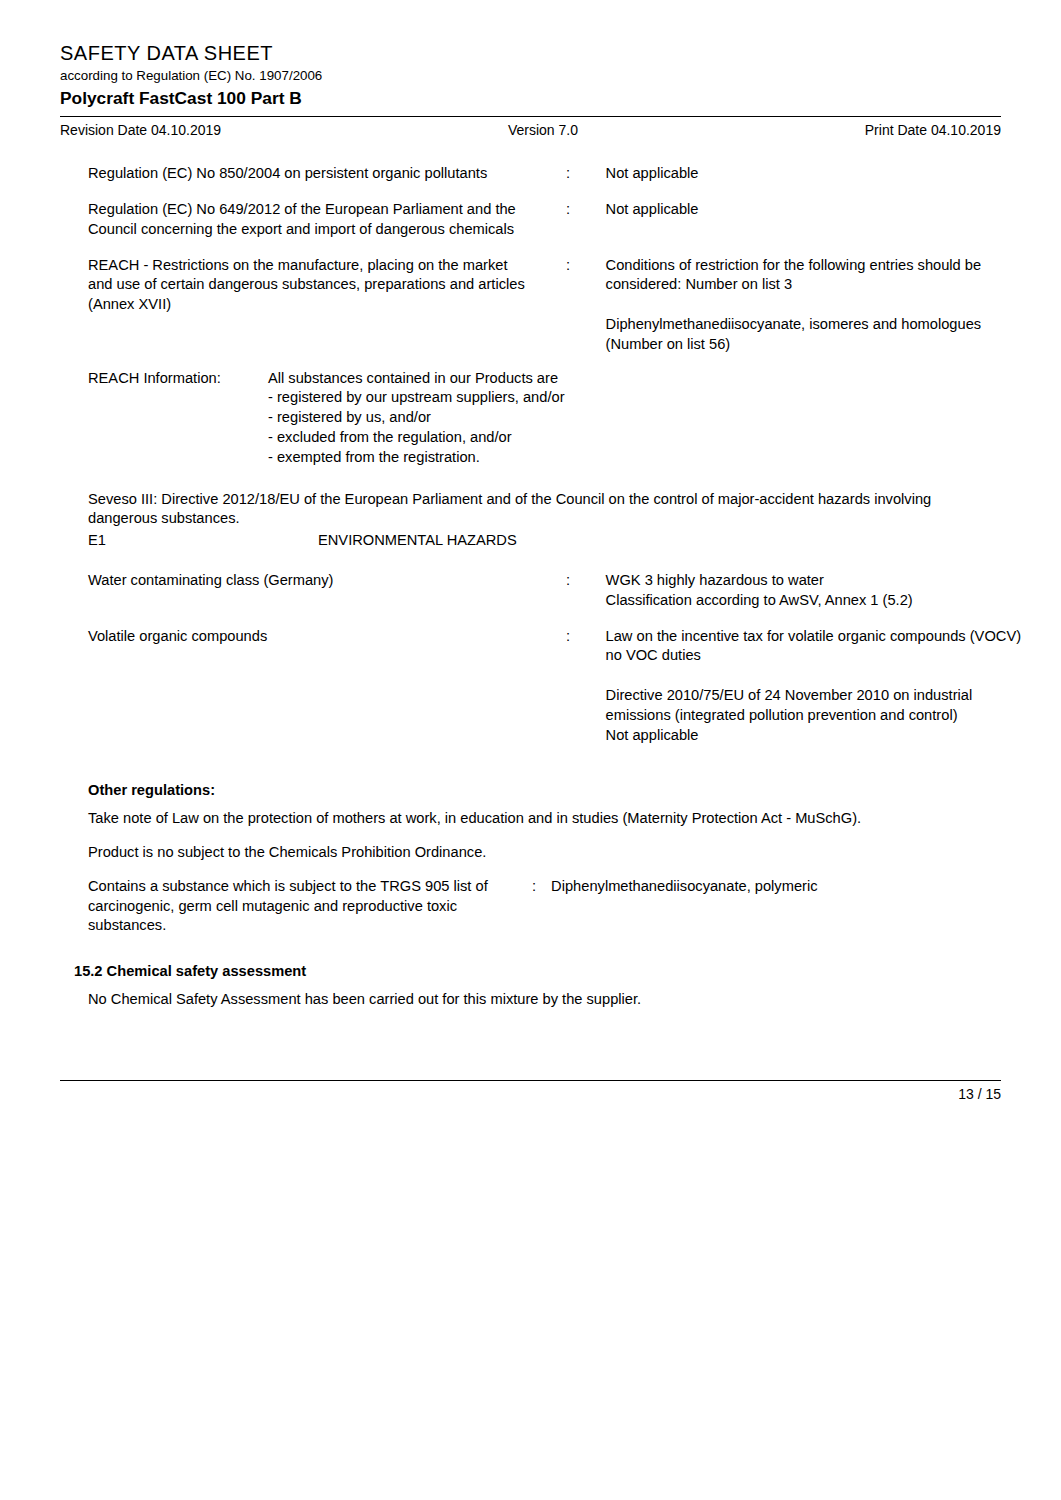SAFETY DATA SHEET
according to Regulation (EC) No. 1907/2006
Polycraft FastCast 100 Part B
Revision Date 04.10.2019 Version 7.0 Print Date 04.10.2019
| Regulation (EC) No 850/2004 on persistent organic pollutants | : | Not applicable |
| Regulation (EC) No 649/2012 of the European Parliament and the Council concerning the export and import of dangerous chemicals | : | Not applicable |
| REACH - Restrictions on the manufacture, placing on the market and use of certain dangerous substances, preparations and articles (Annex XVII) | : | Conditions of restriction for the following entries should be considered: Number on list 3 Diphenylmethanediisocyanate, isomeres and homologues (Number on list 56) |
REACH Information:
All substances contained in our Products are
- registered by our upstream suppliers, and/or
- registered by us, and/or
- excluded from the regulation, and/or
- exempted from the registration.
Seveso III: Directive 2012/18/EU of the European Parliament and of the Council on the control of major-accident hazards involving dangerous substances.
E1
ENVIRONMENTAL HAZARDS
| Water contaminating class (Germany) | : | WGK 3 highly hazardous to water Classification according to AwSV, Annex 1 (5.2) |
| Volatile organic compounds | : | Law on the incentive tax for volatile organic compounds (VOCV) no VOC duties Directive 2010/75/EU of 24 November 2010 on industrial emissions (integrated pollution prevention and control) Not applicable |
Other regulations:
Take note of Law on the protection of mothers at work, in education and in studies (Maternity Protection Act - MuSchG).
Product is no subject to the Chemicals Prohibition Ordinance.
Contains a substance which is subject to the TRGS 905 list of carcinogenic, germ cell mutagenic and reproductive toxic substances.
:
Diphenylmethanediisocyanate, polymeric
15.2 Chemical safety assessment
No Chemical Safety Assessment has been carried out for this mixture by the supplier.
13 / 15